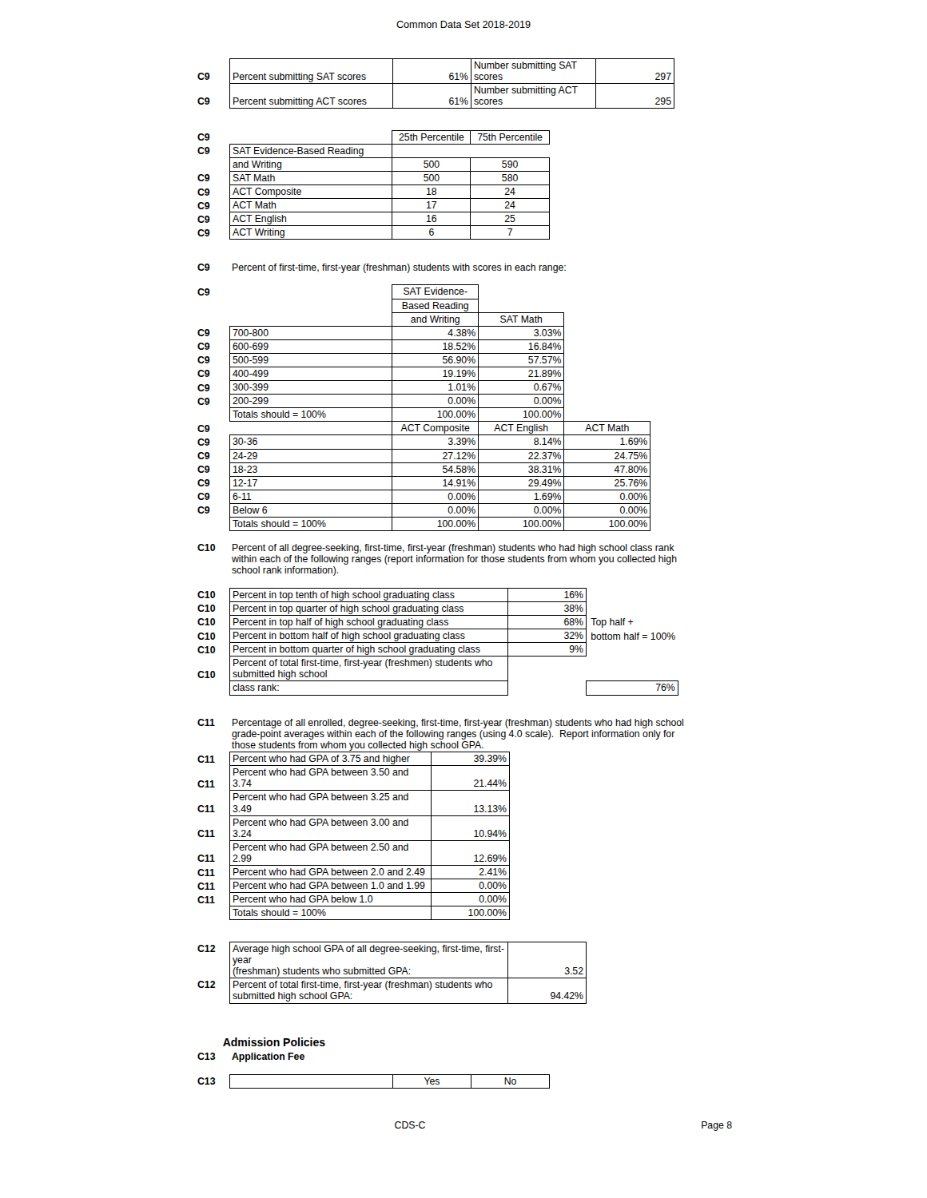Common Data Set 2018-2019
| C9 | Percent submitting SAT scores | 61% | Number submitting SAT scores | 297 |
| C9 | Percent submitting ACT scores | 61% | Number submitting ACT scores | 295 |
| C9 | | 25th Percentile | 75th Percentile |
| C9 | SAT Evidence-Based Reading | | |
| | and Writing | 500 | 590 |
| C9 | SAT Math | 500 | 580 |
| C9 | ACT Composite | 18 | 24 |
| C9 | ACT Math | 17 | 24 |
| C9 | ACT English | 16 | 25 |
| C9 | ACT Writing | 6 | 7 |
| C9 | Percent of first-time, first-year (freshman) students with scores in each range: |
| C9 | | SAT Evidence- | |
| | | Based Reading | |
| | | and Writing | SAT Math |
| C9 | 700-800 | 4.38% | 3.03% |
| C9 | 600-699 | 18.52% | 16.84% |
| C9 | 500-599 | 56.90% | 57.57% |
| C9 | 400-499 | 19.19% | 21.89% |
| C9 | 300-399 | 1.01% | 0.67% |
| C9 | 200-299 | 0.00% | 0.00% |
| | Totals should = 100% | 100.00% | 100.00% |
| C9 | | ACT Composite | ACT English | ACT Math |
| C9 | 30-36 | 3.39% | 8.14% | 1.69% |
| C9 | 24-29 | 27.12% | 22.37% | 24.75% |
| C9 | 18-23 | 54.58% | 38.31% | 47.80% |
| C9 | 12-17 | 14.91% | 29.49% | 25.76% |
| C9 | 6-11 | 0.00% | 1.69% | 0.00% |
| C9 | Below 6 | 0.00% | 0.00% | 0.00% |
| | Totals should = 100% | 100.00% | 100.00% | 100.00% |
| C10 | Percent of all degree-seeking, first-time, first-year (freshman) students who had high school class rank within each of the following ranges (report information for those students from whom you collected high school rank information). |
| C10 | Percent in top tenth of high school graduating class | 16% | |
| C10 | Percent in top quarter of high school graduating class | 38% | |
| C10 | Percent in top half of high school graduating class | 68% | Top half + |
| C10 | Percent in bottom half of high school graduating class | 32% | bottom half = 100% |
| C10 | Percent in bottom quarter of high school graduating class | 9% | |
| C10 | Percent of total first-time, first-year (freshmen) students who submitted high school | | |
| | class rank: | | 76% |
| C11 | Percentage of all enrolled, degree-seeking, first-time, first-year (freshman) students who had high school grade-point averages within each of the following ranges (using 4.0 scale). Report information only for those students from whom you collected high school GPA. |
| C11 | Percent who had GPA of 3.75 and higher | 39.39% |
| C11 | Percent who had GPA between 3.50 and 3.74 | 21.44% |
| C11 | Percent who had GPA between 3.25 and 3.49 | 13.13% |
| C11 | Percent who had GPA between 3.00 and 3.24 | 10.94% |
| C11 | Percent who had GPA between 2.50 and 2.99 | 12.69% |
| C11 | Percent who had GPA between 2.0 and 2.49 | 2.41% |
| C11 | Percent who had GPA between 1.0 and 1.99 | 0.00% |
| C11 | Percent who had GPA below 1.0 | 0.00% |
| | Totals should = 100% | 100.00% |
| C12 | Average high school GPA of all degree-seeking, first-time, first-year (freshman) students who submitted GPA: | 3.52 |
| C12 | Percent of total first-time, first-year (freshman) students who submitted high school GPA: | 94.42% |
Admission Policies
| C13 | Application Fee |
| C13 | | Yes | No |
CDS-C Page 8